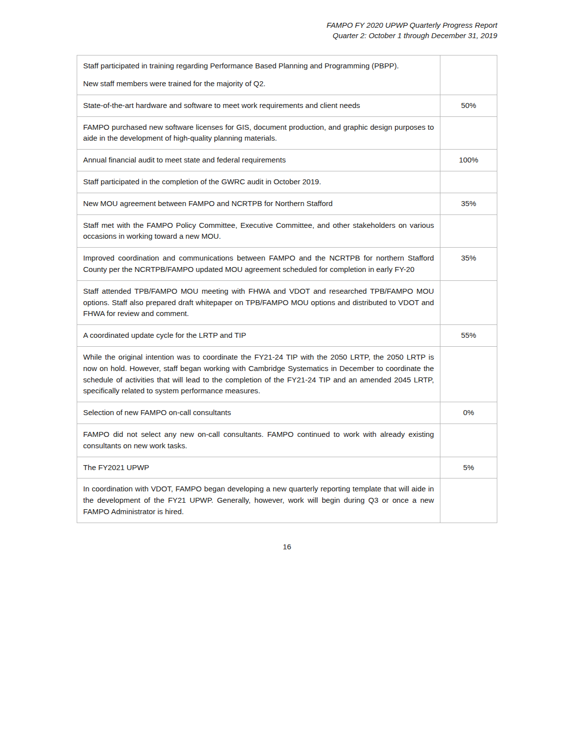FAMPO FY 2020 UPWP Quarterly Progress Report Quarter 2: October 1 through December 31, 2019
| Staff participated in training regarding Performance Based Planning and Programming (PBPP). New staff members were trained for the majority of Q2. | |
| State-of-the-art hardware and software to meet work requirements and client needs | 50% |
| FAMPO purchased new software licenses for GIS, document production, and graphic design purposes to aide in the development of high-quality planning materials. | |
| Annual financial audit to meet state and federal requirements | 100% |
| Staff participated in the completion of the GWRC audit in October 2019. | |
| New MOU agreement between FAMPO and NCRTPB for Northern Stafford | 35% |
| Staff met with the FAMPO Policy Committee, Executive Committee, and other stakeholders on various occasions in working toward a new MOU. | |
| Improved coordination and communications between FAMPO and the NCRTPB for northern Stafford County per the NCRTPB/FAMPO updated MOU agreement scheduled for completion in early FY-20 | 35% |
| Staff attended TPB/FAMPO MOU meeting with FHWA and VDOT and researched TPB/FAMPO MOU options. Staff also prepared draft whitepaper on TPB/FAMPO MOU options and distributed to VDOT and FHWA for review and comment. | |
| A coordinated update cycle for the LRTP and TIP | 55% |
| While the original intention was to coordinate the FY21-24 TIP with the 2050 LRTP, the 2050 LRTP is now on hold. However, staff began working with Cambridge Systematics in December to coordinate the schedule of activities that will lead to the completion of the FY21-24 TIP and an amended 2045 LRTP, specifically related to system performance measures. | |
| Selection of new FAMPO on-call consultants | 0% |
| FAMPO did not select any new on-call consultants. FAMPO continued to work with already existing consultants on new work tasks. | |
| The FY2021 UPWP | 5% |
| In coordination with VDOT, FAMPO began developing a new quarterly reporting template that will aide in the development of the FY21 UPWP. Generally, however, work will begin during Q3 or once a new FAMPO Administrator is hired. | |
16